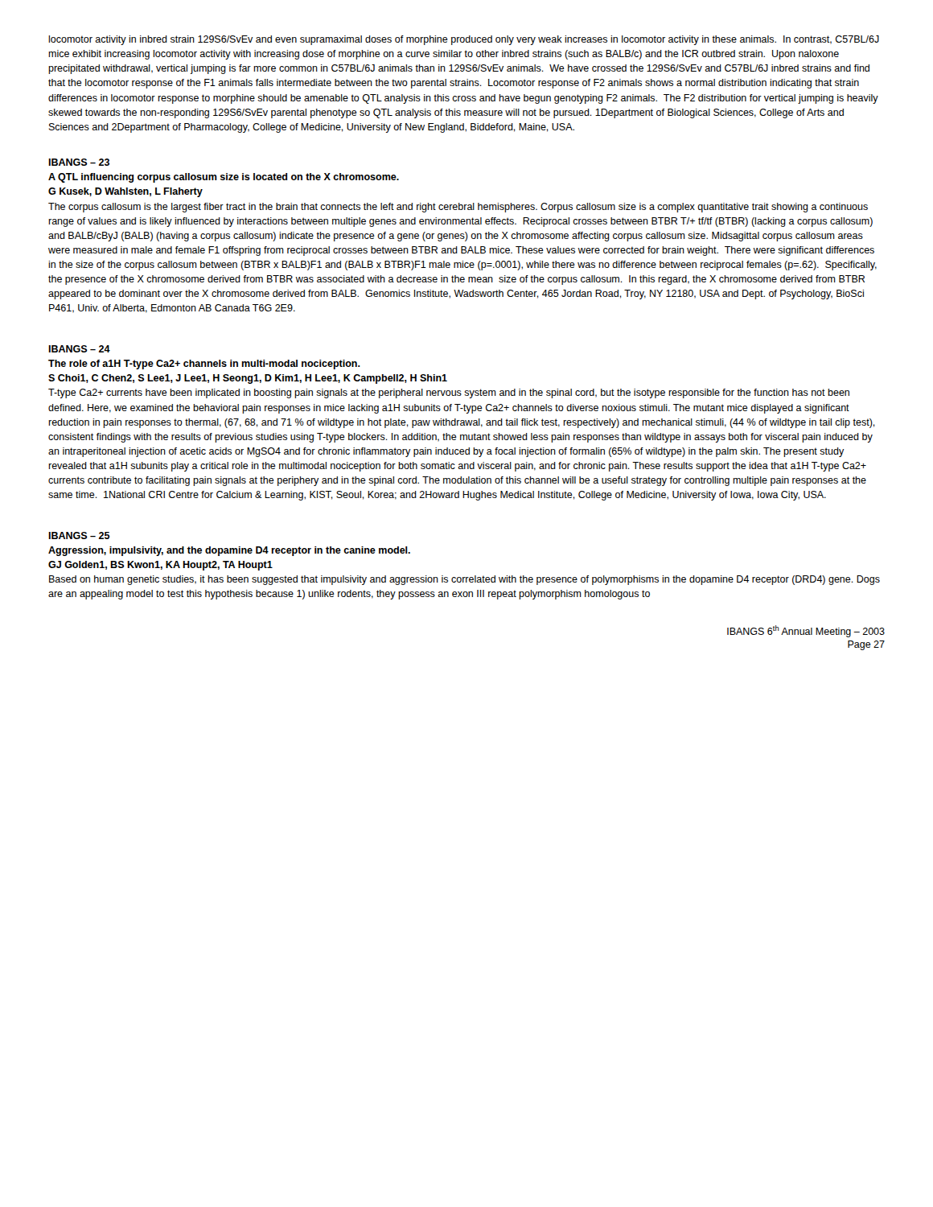locomotor activity in inbred strain 129S6/SvEv and even supramaximal doses of morphine produced only very weak increases in locomotor activity in these animals. In contrast, C57BL/6J mice exhibit increasing locomotor activity with increasing dose of morphine on a curve similar to other inbred strains (such as BALB/c) and the ICR outbred strain. Upon naloxone precipitated withdrawal, vertical jumping is far more common in C57BL/6J animals than in 129S6/SvEv animals. We have crossed the 129S6/SvEv and C57BL/6J inbred strains and find that the locomotor response of the F1 animals falls intermediate between the two parental strains. Locomotor response of F2 animals shows a normal distribution indicating that strain differences in locomotor response to morphine should be amenable to QTL analysis in this cross and have begun genotyping F2 animals. The F2 distribution for vertical jumping is heavily skewed towards the non-responding 129S6/SvEv parental phenotype so QTL analysis of this measure will not be pursued. 1Department of Biological Sciences, College of Arts and Sciences and 2Department of Pharmacology, College of Medicine, University of New England, Biddeford, Maine, USA.
IBANGS – 23
A QTL influencing corpus callosum size is located on the X chromosome.
G Kusek, D Wahlsten, L Flaherty
The corpus callosum is the largest fiber tract in the brain that connects the left and right cerebral hemispheres. Corpus callosum size is a complex quantitative trait showing a continuous range of values and is likely influenced by interactions between multiple genes and environmental effects. Reciprocal crosses between BTBR T/+ tf/tf (BTBR) (lacking a corpus callosum) and BALB/cByJ (BALB) (having a corpus callosum) indicate the presence of a gene (or genes) on the X chromosome affecting corpus callosum size. Midsagittal corpus callosum areas were measured in male and female F1 offspring from reciprocal crosses between BTBR and BALB mice. These values were corrected for brain weight. There were significant differences in the size of the corpus callosum between (BTBR x BALB)F1 and (BALB x BTBR)F1 male mice (p=.0001), while there was no difference between reciprocal females (p=.62). Specifically, the presence of the X chromosome derived from BTBR was associated with a decrease in the mean size of the corpus callosum. In this regard, the X chromosome derived from BTBR appeared to be dominant over the X chromosome derived from BALB. Genomics Institute, Wadsworth Center, 465 Jordan Road, Troy, NY 12180, USA and Dept. of Psychology, BioSci P461, Univ. of Alberta, Edmonton AB Canada T6G 2E9.
IBANGS – 24
The role of a1H T-type Ca2+ channels in multi-modal nociception.
S Choi1, C Chen2, S Lee1, J Lee1, H Seong1, D Kim1, H Lee1, K Campbell2, H Shin1
T-type Ca2+ currents have been implicated in boosting pain signals at the peripheral nervous system and in the spinal cord, but the isotype responsible for the function has not been defined. Here, we examined the behavioral pain responses in mice lacking a1H subunits of T-type Ca2+ channels to diverse noxious stimuli. The mutant mice displayed a significant reduction in pain responses to thermal, (67, 68, and 71 % of wildtype in hot plate, paw withdrawal, and tail flick test, respectively) and mechanical stimuli, (44 % of wildtype in tail clip test), consistent findings with the results of previous studies using T-type blockers. In addition, the mutant showed less pain responses than wildtype in assays both for visceral pain induced by an intraperitoneal injection of acetic acids or MgSO4 and for chronic inflammatory pain induced by a focal injection of formalin (65% of wildtype) in the palm skin. The present study revealed that a1H subunits play a critical role in the multimodal nociception for both somatic and visceral pain, and for chronic pain. These results support the idea that a1H T-type Ca2+ currents contribute to facilitating pain signals at the periphery and in the spinal cord. The modulation of this channel will be a useful strategy for controlling multiple pain responses at the same time. 1National CRI Centre for Calcium & Learning, KIST, Seoul, Korea; and 2Howard Hughes Medical Institute, College of Medicine, University of Iowa, Iowa City, USA.
IBANGS – 25
Aggression, impulsivity, and the dopamine D4 receptor in the canine model.
GJ Golden1, BS Kwon1, KA Houpt2, TA Houpt1
Based on human genetic studies, it has been suggested that impulsivity and aggression is correlated with the presence of polymorphisms in the dopamine D4 receptor (DRD4) gene. Dogs are an appealing model to test this hypothesis because 1) unlike rodents, they possess an exon III repeat polymorphism homologous to
IBANGS 6th Annual Meeting – 2003
Page 27